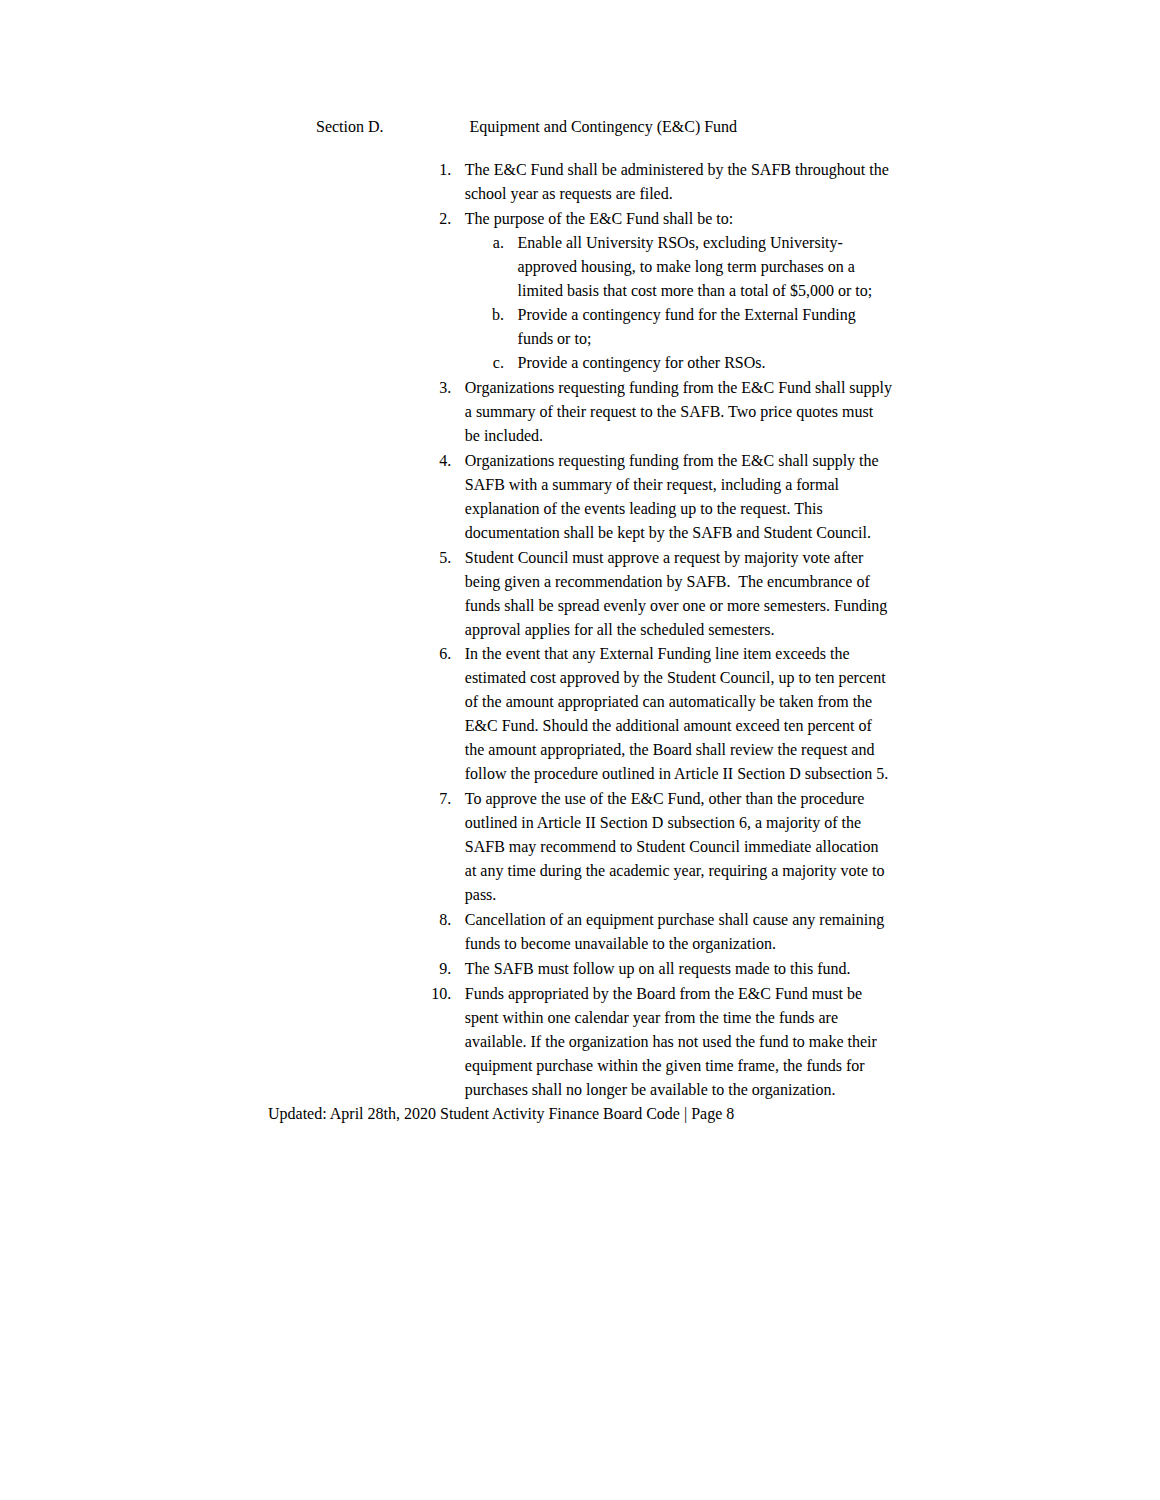Section D.
Equipment and Contingency (E&C) Fund
The E&C Fund shall be administered by the SAFB throughout the school year as requests are filed.
The purpose of the E&C Fund shall be to:
Enable all University RSOs, excluding University-approved housing, to make long term purchases on a limited basis that cost more than a total of $5,000 or to;
Provide a contingency fund for the External Funding funds or to;
Provide a contingency for other RSOs.
Organizations requesting funding from the E&C Fund shall supply a summary of their request to the SAFB. Two price quotes must be included.
Organizations requesting funding from the E&C shall supply the SAFB with a summary of their request, including a formal explanation of the events leading up to the request. This documentation shall be kept by the SAFB and Student Council.
Student Council must approve a request by majority vote after being given a recommendation by SAFB. The encumbrance of funds shall be spread evenly over one or more semesters. Funding approval applies for all the scheduled semesters.
In the event that any External Funding line item exceeds the estimated cost approved by the Student Council, up to ten percent of the amount appropriated can automatically be taken from the E&C Fund. Should the additional amount exceed ten percent of the amount appropriated, the Board shall review the request and follow the procedure outlined in Article II Section D subsection 5.
To approve the use of the E&C Fund, other than the procedure outlined in Article II Section D subsection 6, a majority of the SAFB may recommend to Student Council immediate allocation at any time during the academic year, requiring a majority vote to pass.
Cancellation of an equipment purchase shall cause any remaining funds to become unavailable to the organization.
The SAFB must follow up on all requests made to this fund.
Funds appropriated by the Board from the E&C Fund must be spent within one calendar year from the time the funds are available. If the organization has not used the fund to make their equipment purchase within the given time frame, the funds for purchases shall no longer be available to the organization.
Updated: April 28th, 2020 Student Activity Finance Board Code | Page 8